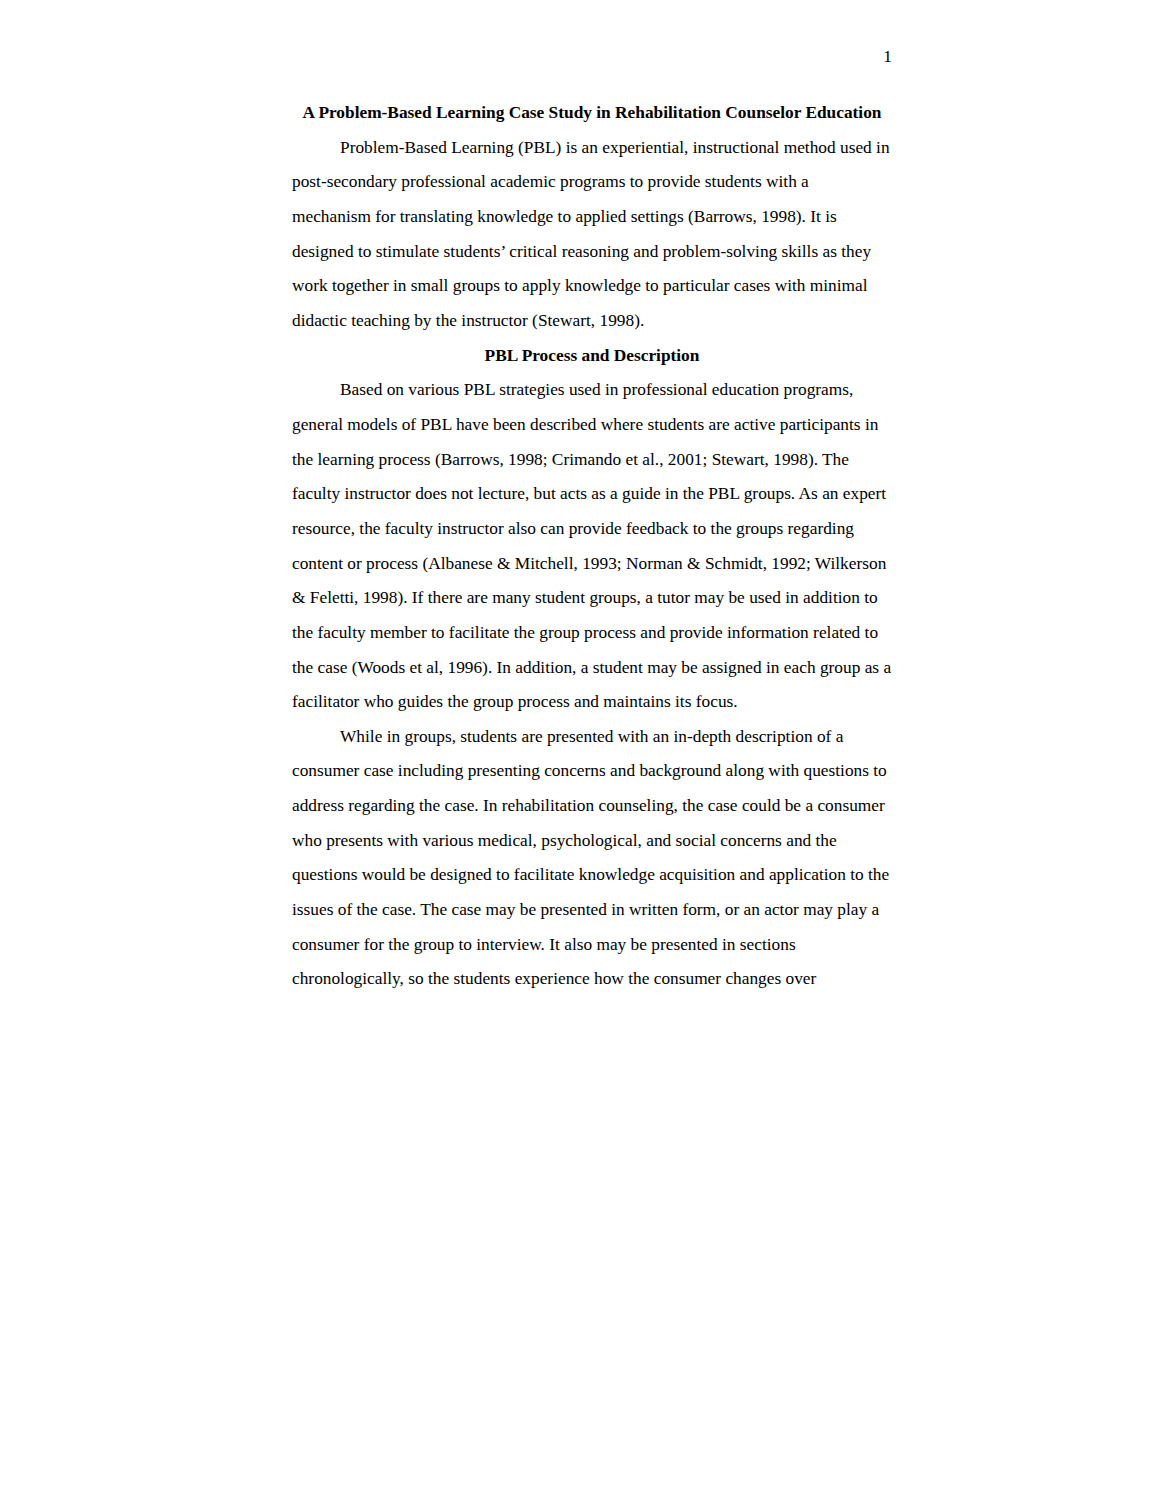1
A Problem-Based Learning Case Study in Rehabilitation Counselor Education
Problem-Based Learning (PBL) is an experiential, instructional method used in post-secondary professional academic programs to provide students with a mechanism for translating knowledge to applied settings (Barrows, 1998). It is designed to stimulate students’ critical reasoning and problem-solving skills as they work together in small groups to apply knowledge to particular cases with minimal didactic teaching by the instructor (Stewart, 1998).
PBL Process and Description
Based on various PBL strategies used in professional education programs, general models of PBL have been described where students are active participants in the learning process (Barrows, 1998; Crimando et al., 2001; Stewart, 1998). The faculty instructor does not lecture, but acts as a guide in the PBL groups. As an expert resource, the faculty instructor also can provide feedback to the groups regarding content or process (Albanese & Mitchell, 1993; Norman & Schmidt, 1992; Wilkerson & Feletti, 1998). If there are many student groups, a tutor may be used in addition to the faculty member to facilitate the group process and provide information related to the case (Woods et al, 1996). In addition, a student may be assigned in each group as a facilitator who guides the group process and maintains its focus.
While in groups, students are presented with an in-depth description of a consumer case including presenting concerns and background along with questions to address regarding the case. In rehabilitation counseling, the case could be a consumer who presents with various medical, psychological, and social concerns and the questions would be designed to facilitate knowledge acquisition and application to the issues of the case. The case may be presented in written form, or an actor may play a consumer for the group to interview. It also may be presented in sections chronologically, so the students experience how the consumer changes over